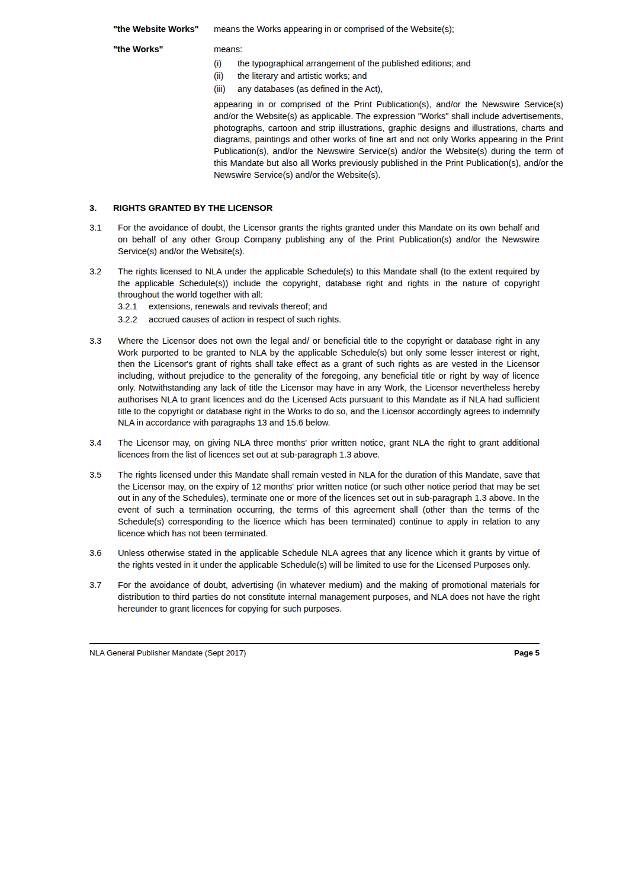| "the Website Works" | means the Works appearing in or comprised of the Website(s); |
| "the Works" | means: / (i) / the typographical arrangement of the published editions; and / / (ii) / the literary and artistic works; and / / (iii) / any databases (as defined in the Act), / appearing in or comprised of the Print Publication(s), and/or the Newswire Service(s) and/or the Website(s) as applicable. The expression "Works" shall include advertisements, photographs, cartoon and strip illustrations, graphic designs and illustrations, charts and diagrams, paintings and other works of fine art and not only Works appearing in the Print Publication(s), and/or the Newswire Service(s) and/or the Website(s) during the term of this Mandate but also all Works previously published in the Print Publication(s), and/or the Newswire Service(s) and/or the Website(s). |
3. RIGHTS GRANTED BY THE LICENSOR
| 3.1 | For the avoidance of doubt, the Licensor grants the rights granted under this Mandate on its own behalf and on behalf of any other Group Company publishing any of the Print Publication(s) and/or the Newswire Service(s) and/or the Website(s). |
| 3.2 | The rights licensed to NLA under the applicable Schedule(s) to this Mandate shall (to the extent required by the applicable Schedule(s)) include the copyright, database right and rights in the nature of copyright throughout the world together with all: / 3.2.1 / extensions, renewals and revivals thereof; and / / 3.2.2 / accrued causes of action in respect of such rights. / |
| 3.3 | Where the Licensor does not own the legal and/ or beneficial title to the copyright or database right in any Work purported to be granted to NLA by the applicable Schedule(s) but only some lesser interest or right, then the Licensor's grant of rights shall take effect as a grant of such rights as are vested in the Licensor including, without prejudice to the generality of the foregoing, any beneficial title or right by way of licence only. Notwithstanding any lack of title the Licensor may have in any Work, the Licensor nevertheless hereby authorises NLA to grant licences and do the Licensed Acts pursuant to this Mandate as if NLA had sufficient title to the copyright or database right in the Works to do so, and the Licensor accordingly agrees to indemnify NLA in accordance with paragraphs 13 and 15.6 below. |
| 3.4 | The Licensor may, on giving NLA three months' prior written notice, grant NLA the right to grant additional licences from the list of licences set out at sub-paragraph 1.3 above. |
| 3.5 | The rights licensed under this Mandate shall remain vested in NLA for the duration of this Mandate, save that the Licensor may, on the expiry of 12 months' prior written notice (or such other notice period that may be set out in any of the Schedules), terminate one or more of the licences set out in sub-paragraph 1.3 above. In the event of such a termination occurring, the terms of this agreement shall (other than the terms of the Schedule(s) corresponding to the licence which has been terminated) continue to apply in relation to any licence which has not been terminated. |
| 3.6 | Unless otherwise stated in the applicable Schedule NLA agrees that any licence which it grants by virtue of the rights vested in it under the applicable Schedule(s) will be limited to use for the Licensed Purposes only. |
| 3.7 | For the avoidance of doubt, advertising (in whatever medium) and the making of promotional materials for distribution to third parties do not constitute internal management purposes, and NLA does not have the right hereunder to grant licences for copying for such purposes. |
NLA General Publisher Mandate (Sept 2017) Page 5